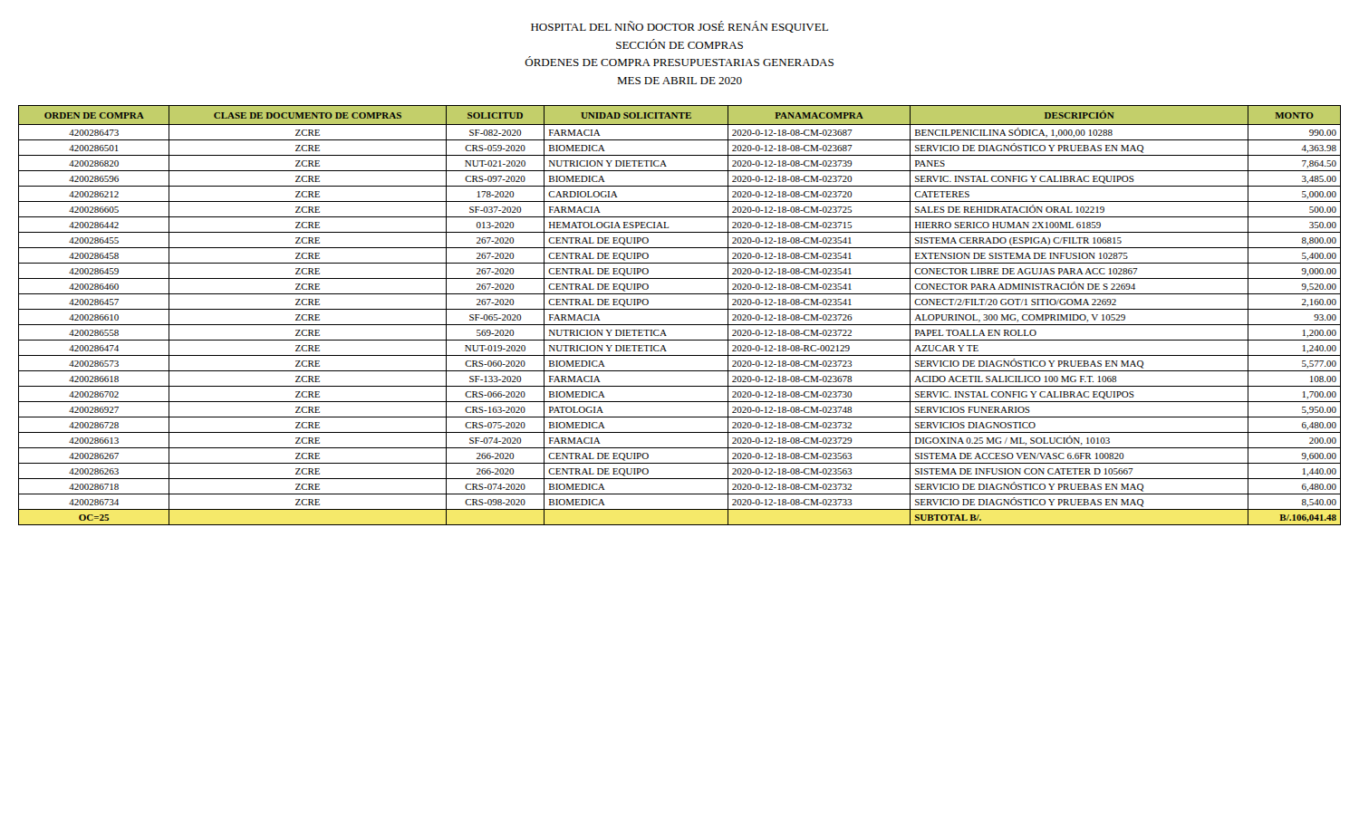HOSPITAL DEL NIÑO DOCTOR JOSÉ RENÁN ESQUIVEL
SECCIÓN DE COMPRAS
ÓRDENES DE COMPRA PRESUPUESTARIAS GENERADAS
MES DE ABRIL DE 2020
| ORDEN DE COMPRA | CLASE DE DOCUMENTO DE COMPRAS | SOLICITUD | UNIDAD SOLICITANTE | PANAMACOMPRA | DESCRIPCIÓN | MONTO |
| --- | --- | --- | --- | --- | --- | --- |
| 4200286473 | ZCRE | SF-082-2020 | FARMACIA | 2020-0-12-18-08-CM-023687 | BENCILPENICILINA SÓDICA, 1,000,00 10288 | 990.00 |
| 4200286501 | ZCRE | CRS-059-2020 | BIOMEDICA | 2020-0-12-18-08-CM-023687 | SERVICIO DE DIAGNÓSTICO Y PRUEBAS EN MAQ | 4,363.98 |
| 4200286820 | ZCRE | NUT-021-2020 | NUTRICION Y DIETETICA | 2020-0-12-18-08-CM-023739 | PANES | 7,864.50 |
| 4200286596 | ZCRE | CRS-097-2020 | BIOMEDICA | 2020-0-12-18-08-CM-023720 | SERVIC. INSTAL CONFIG Y CALIBRAC EQUIPOS | 3,485.00 |
| 4200286212 | ZCRE | 178-2020 | CARDIOLOGIA | 2020-0-12-18-08-CM-023720 | CATETERES | 5,000.00 |
| 4200286605 | ZCRE | SF-037-2020 | FARMACIA | 2020-0-12-18-08-CM-023725 | SALES DE REHIDRATACIÓN ORAL 102219 | 500.00 |
| 4200286442 | ZCRE | 013-2020 | HEMATOLOGIA ESPECIAL | 2020-0-12-18-08-CM-023715 | HIERRO SERICO HUMAN 2X100ML 61859 | 350.00 |
| 4200286455 | ZCRE | 267-2020 | CENTRAL DE EQUIPO | 2020-0-12-18-08-CM-023541 | SISTEMA CERRADO (ESPIGA) C/FILTR 106815 | 8,800.00 |
| 4200286458 | ZCRE | 267-2020 | CENTRAL DE EQUIPO | 2020-0-12-18-08-CM-023541 | EXTENSION DE SISTEMA DE INFUSION 102875 | 5,400.00 |
| 4200286459 | ZCRE | 267-2020 | CENTRAL DE EQUIPO | 2020-0-12-18-08-CM-023541 | CONECTOR LIBRE DE AGUJAS PARA ACC 102867 | 9,000.00 |
| 4200286460 | ZCRE | 267-2020 | CENTRAL DE EQUIPO | 2020-0-12-18-08-CM-023541 | CONECTOR PARA ADMINISTRACIÓN DE S 22694 | 9,520.00 |
| 4200286457 | ZCRE | 267-2020 | CENTRAL DE EQUIPO | 2020-0-12-18-08-CM-023541 | CONECT/2/FILT/20 GOT/1 SITIO/GOMA 22692 | 2,160.00 |
| 4200286610 | ZCRE | SF-065-2020 | FARMACIA | 2020-0-12-18-08-CM-023726 | ALOPURINOL, 300 MG, COMPRIMIDO, V 10529 | 93.00 |
| 4200286558 | ZCRE | 569-2020 | NUTRICION Y DIETETICA | 2020-0-12-18-08-CM-023722 | PAPEL TOALLA EN ROLLO | 1,200.00 |
| 4200286474 | ZCRE | NUT-019-2020 | NUTRICION Y DIETETICA | 2020-0-12-18-08-RC-002129 | AZUCAR Y TE | 1,240.00 |
| 4200286573 | ZCRE | CRS-060-2020 | BIOMEDICA | 2020-0-12-18-08-CM-023723 | SERVICIO DE DIAGNÓSTICO Y PRUEBAS EN MAQ | 5,577.00 |
| 4200286618 | ZCRE | SF-133-2020 | FARMACIA | 2020-0-12-18-08-CM-023678 | ACIDO ACETIL SALICILICO 100 MG F.T. 1068 | 108.00 |
| 4200286702 | ZCRE | CRS-066-2020 | BIOMEDICA | 2020-0-12-18-08-CM-023730 | SERVIC. INSTAL CONFIG Y CALIBRAC EQUIPOS | 1,700.00 |
| 4200286927 | ZCRE | CRS-163-2020 | PATOLOGIA | 2020-0-12-18-08-CM-023748 | SERVICIOS FUNERARIOS | 5,950.00 |
| 4200286728 | ZCRE | CRS-075-2020 | BIOMEDICA | 2020-0-12-18-08-CM-023732 | SERVICIOS DIAGNOSTICO | 6,480.00 |
| 4200286613 | ZCRE | SF-074-2020 | FARMACIA | 2020-0-12-18-08-CM-023729 | DIGOXINA 0.25 MG / ML, SOLUCIÓN, 10103 | 200.00 |
| 4200286267 | ZCRE | 266-2020 | CENTRAL DE EQUIPO | 2020-0-12-18-08-CM-023563 | SISTEMA DE ACCESO VEN/VASC 6.6FR 100820 | 9,600.00 |
| 4200286263 | ZCRE | 266-2020 | CENTRAL DE EQUIPO | 2020-0-12-18-08-CM-023563 | SISTEMA DE INFUSION CON CATETER D 105667 | 1,440.00 |
| 4200286718 | ZCRE | CRS-074-2020 | BIOMEDICA | 2020-0-12-18-08-CM-023732 | SERVICIO DE DIAGNÓSTICO Y PRUEBAS EN MAQ | 6,480.00 |
| 4200286734 | ZCRE | CRS-098-2020 | BIOMEDICA | 2020-0-12-18-08-CM-023733 | SERVICIO DE DIAGNÓSTICO Y PRUEBAS EN MAQ | 8,540.00 |
| OC=25 | | | | | SUBTOTAL B/. | B/.106,041.48 |